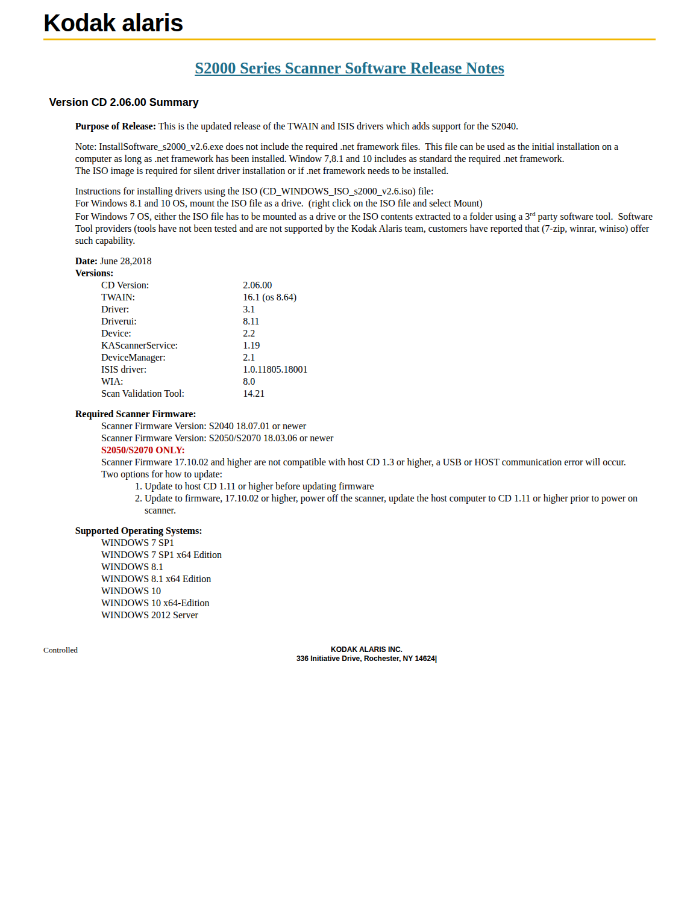Kodak alaris
S2000 Series Scanner Software Release Notes
Version CD 2.06.00 Summary
Purpose of Release: This is the updated release of the TWAIN and ISIS drivers which adds support for the S2040.
Note: InstallSoftware_s2000_v2.6.exe does not include the required .net framework files. This file can be used as the initial installation on a computer as long as .net framework has been installed. Window 7,8.1 and 10 includes as standard the required .net framework.
The ISO image is required for silent driver installation or if .net framework needs to be installed.
Instructions for installing drivers using the ISO (CD_WINDOWS_ISO_s2000_v2.6.iso) file:
For Windows 8.1 and 10 OS, mount the ISO file as a drive. (right click on the ISO file and select Mount)
For Windows 7 OS, either the ISO file has to be mounted as a drive or the ISO contents extracted to a folder using a 3rd party software tool. Software Tool providers (tools have not been tested and are not supported by the Kodak Alaris team, customers have reported that (7-zip, winrar, winiso) offer such capability.
Date: June 28,2018
Versions:
| CD Version: | 2.06.00 |
| TWAIN: | 16.1 (os 8.64) |
| Driver: | 3.1 |
| Driverui: | 8.11 |
| Device: | 2.2 |
| KAScannerService: | 1.19 |
| DeviceManager: | 2.1 |
| ISIS driver: | 1.0.11805.18001 |
| WIA: | 8.0 |
| Scan Validation Tool: | 14.21 |
Required Scanner Firmware:
Scanner Firmware Version: S2040 18.07.01 or newer
Scanner Firmware Version: S2050/S2070 18.03.06 or newer
S2050/S2070 ONLY:
Scanner Firmware 17.10.02 and higher are not compatible with host CD 1.3 or higher, a USB or HOST communication error will occur.
Two options for how to update:
Update to host CD 1.11 or higher before updating firmware
Update to firmware, 17.10.02 or higher, power off the scanner, update the host computer to CD 1.11 or higher prior to power on scanner.
Supported Operating Systems:
WINDOWS 7 SP1
WINDOWS 7 SP1 x64 Edition
WINDOWS 8.1
WINDOWS 8.1 x64 Edition
WINDOWS 10
WINDOWS 10 x64-Edition
WINDOWS 2012 Server
Controlled
KODAK ALARIS INC.
336 Initiative Drive, Rochester, NY 14624|